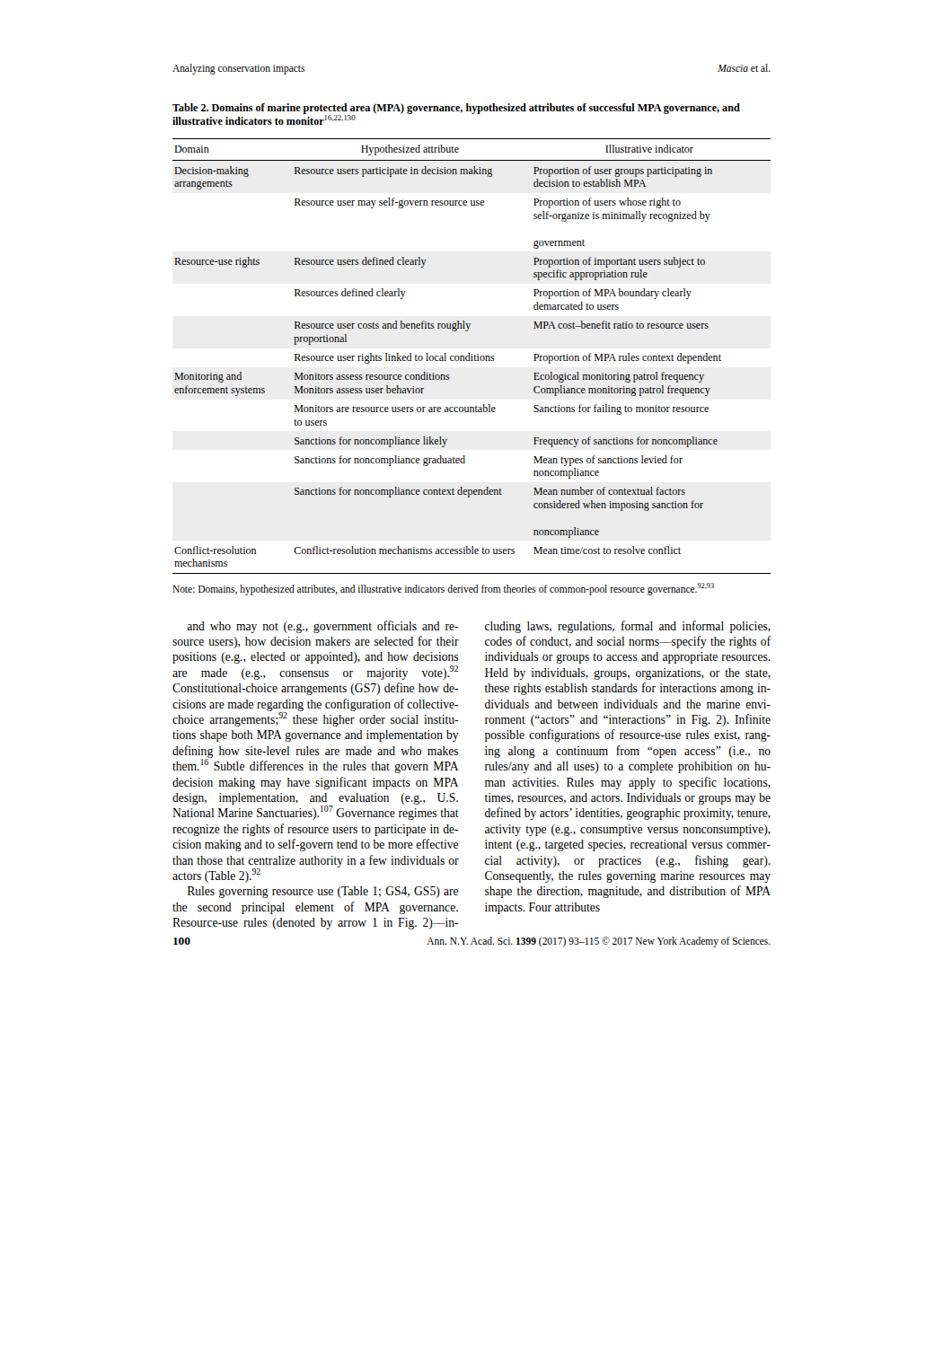Analyzing conservation impacts
Mascia et al.
Table 2. Domains of marine protected area (MPA) governance, hypothesized attributes of successful MPA governance, and illustrative indicators to monitor16,22,130
| Domain | Hypothesized attribute | Illustrative indicator |
| --- | --- | --- |
| Decision-making arrangements | Resource users participate in decision making | Proportion of user groups participating in decision to establish MPA |
| | Resource user may self-govern resource use | Proportion of users whose right to self-organize is minimally recognized by government |
| Resource-use rights | Resource users defined clearly | Proportion of important users subject to specific appropriation rule |
| | Resources defined clearly | Proportion of MPA boundary clearly demarcated to users |
| | Resource user costs and benefits roughly proportional | MPA cost–benefit ratio to resource users |
| | Resource user rights linked to local conditions | Proportion of MPA rules context dependent |
| Monitoring and enforcement systems | Monitors assess resource conditions Monitors assess user behavior | Ecological monitoring patrol frequency Compliance monitoring patrol frequency |
| | Monitors are resource users or are accountable to users | Sanctions for failing to monitor resource |
| | Sanctions for noncompliance likely | Frequency of sanctions for noncompliance |
| | Sanctions for noncompliance graduated | Mean types of sanctions levied for noncompliance |
| | Sanctions for noncompliance context dependent | Mean number of contextual factors considered when imposing sanction for noncompliance |
| Conflict-resolution mechanisms | Conflict-resolution mechanisms accessible to users | Mean time/cost to resolve conflict |
Note: Domains, hypothesized attributes, and illustrative indicators derived from theories of common-pool resource governance.92,93
and who may not (e.g., government officials and resource users), how decision makers are selected for their positions (e.g., elected or appointed), and how decisions are made (e.g., consensus or majority vote).92 Constitutional-choice arrangements (GS7) define how decisions are made regarding the configuration of collective-choice arrangements;92 these higher order social institutions shape both MPA governance and implementation by defining how site-level rules are made and who makes them.16 Subtle differences in the rules that govern MPA decision making may have significant impacts on MPA design, implementation, and evaluation (e.g., U.S. National Marine Sanctuaries).107 Governance regimes that recognize the rights of resource users to participate in decision making and to self-govern tend to be more effective than those that centralize authority in a few individuals or actors (Table 2).92
Rules governing resource use (Table 1; GS4, GS5) are the second principal element of MPA governance. Resource-use rules (denoted by arrow 1 in Fig. 2)—including laws, regulations, formal and informal policies, codes of conduct, and social norms—specify the rights of individuals or groups to access and appropriate resources. Held by individuals, groups, organizations, or the state, these rights establish standards for interactions among individuals and between individuals and the marine environment (“actors” and “interactions” in Fig. 2). Infinite possible configurations of resource-use rules exist, ranging along a continuum from “open access” (i.e., no rules/any and all uses) to a complete prohibition on human activities. Rules may apply to specific locations, times, resources, and actors. Individuals or groups may be defined by actors’ identities, geographic proximity, tenure, activity type (e.g., consumptive versus nonconsumptive), intent (e.g., targeted species, recreational versus commercial activity), or practices (e.g., fishing gear). Consequently, the rules governing marine resources may shape the direction, magnitude, and distribution of MPA impacts. Four attributes
100
Ann. N.Y. Acad. Sci. 1399 (2017) 93–115 © 2017 New York Academy of Sciences.